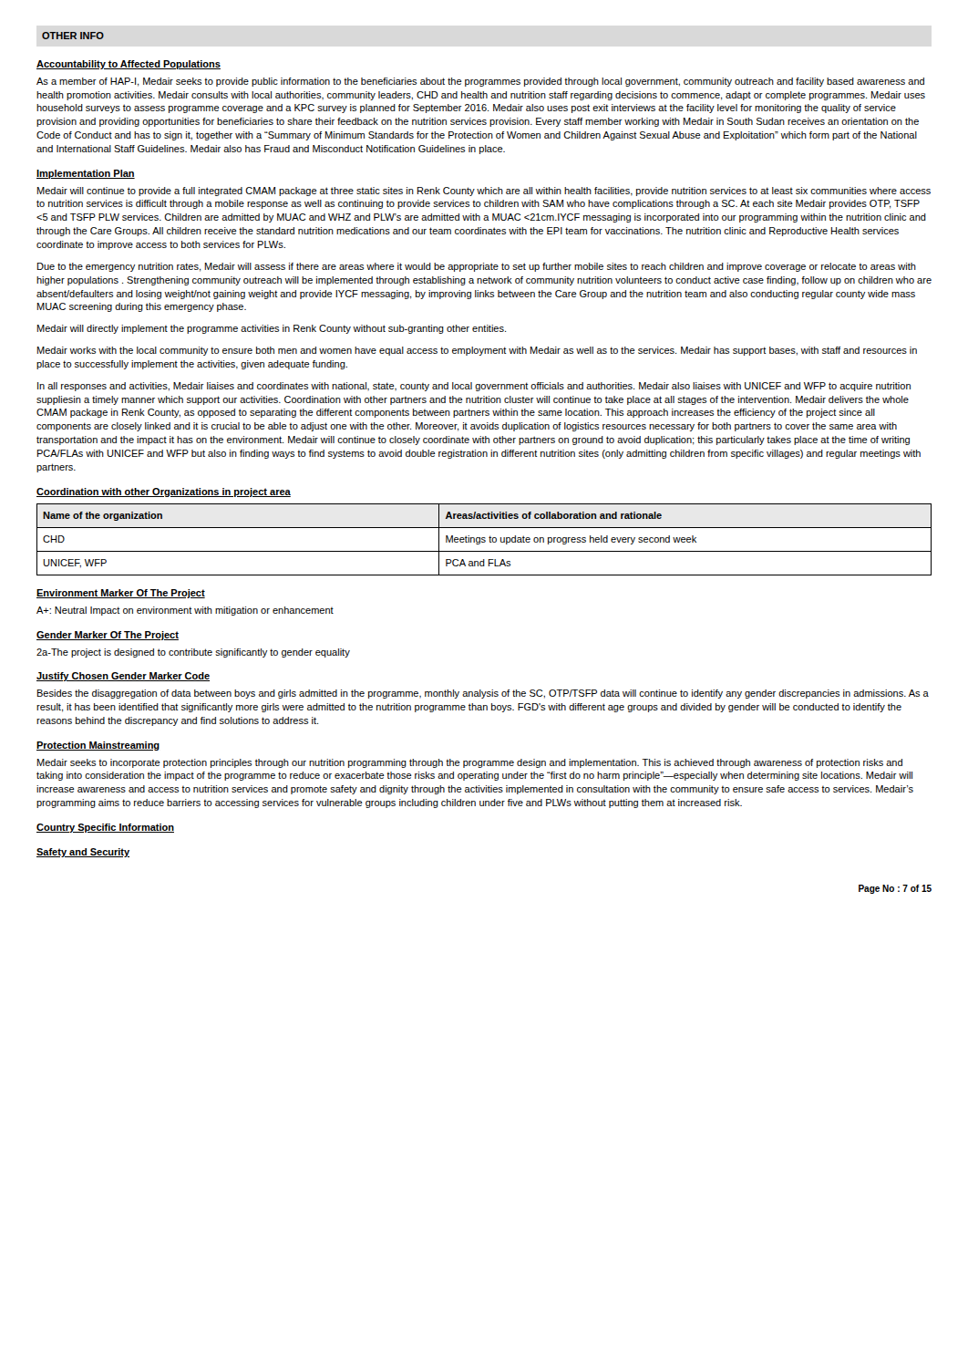OTHER INFO
Accountability to Affected Populations
As a member of HAP-I, Medair seeks to provide public information to the beneficiaries about the programmes provided through local government, community outreach and facility based awareness and health promotion activities. Medair consults with local authorities, community leaders, CHD and health and nutrition staff regarding decisions to commence, adapt or complete programmes. Medair uses household surveys to assess programme coverage and a KPC survey is planned for September 2016. Medair also uses post exit interviews at the facility level for monitoring the quality of service provision and providing opportunities for beneficiaries to share their feedback on the nutrition services provision. Every staff member working with Medair in South Sudan receives an orientation on the Code of Conduct and has to sign it, together with a “Summary of Minimum Standards for the Protection of Women and Children Against Sexual Abuse and Exploitation” which form part of the National and International Staff Guidelines. Medair also has Fraud and Misconduct Notification Guidelines in place.
Implementation Plan
Medair will continue to provide a full integrated CMAM package at three static sites in Renk County which are all within health facilities, provide nutrition services to at least six communities where access to nutrition services is difficult through a mobile response as well as continuing to provide services to children with SAM who have complications through a SC. At each site Medair provides OTP, TSFP <5 and TSFP PLW services. Children are admitted by MUAC and WHZ and PLW’s are admitted with a MUAC <21cm.IYCF messaging is incorporated into our programming within the nutrition clinic and through the Care Groups. All children receive the standard nutrition medications and our team coordinates with the EPI team for vaccinations. The nutrition clinic and Reproductive Health services coordinate to improve access to both services for PLWs.
Due to the emergency nutrition rates, Medair will assess if there are areas where it would be appropriate to set up further mobile sites to reach children and improve coverage or relocate to areas with higher populations . Strengthening community outreach will be implemented through establishing a network of community nutrition volunteers to conduct active case finding, follow up on children who are absent/defaulters and losing weight/not gaining weight and provide IYCF messaging, by improving links between the Care Group and the nutrition team and also conducting regular county wide mass MUAC screening during this emergency phase.
Medair will directly implement the programme activities in Renk County without sub-granting other entities.
Medair works with the local community to ensure both men and women have equal access to employment with Medair as well as to the services. Medair has support bases, with staff and resources in place to successfully implement the activities, given adequate funding.
In all responses and activities, Medair liaises and coordinates with national, state, county and local government officials and authorities. Medair also liaises with UNICEF and WFP to acquire nutrition suppliesin a timely manner which support our activities. Coordination with other partners and the nutrition cluster will continue to take place at all stages of the intervention. Medair delivers the whole CMAM package in Renk County, as opposed to separating the different components between partners within the same location. This approach increases the efficiency of the project since all components are closely linked and it is crucial to be able to adjust one with the other. Moreover, it avoids duplication of logistics resources necessary for both partners to cover the same area with transportation and the impact it has on the environment. Medair will continue to closely coordinate with other partners on ground to avoid duplication; this particularly takes place at the time of writing PCA/FLAs with UNICEF and WFP but also in finding ways to find systems to avoid double registration in different nutrition sites (only admitting children from specific villages) and regular meetings with partners.
Coordination with other Organizations in project area
| Name of the organization | Areas/activities of collaboration and rationale |
| --- | --- |
| CHD | Meetings to update on progress held every second week |
| UNICEF, WFP | PCA and FLAs |
Environment Marker Of The Project
A+: Neutral Impact on environment with mitigation or enhancement
Gender Marker Of The Project
2a-The project is designed to contribute significantly to gender equality
Justify Chosen Gender Marker Code
Besides the disaggregation of data between boys and girls admitted in the programme, monthly analysis of the SC, OTP/TSFP data will continue to identify any gender discrepancies in admissions. As a result, it has been identified that significantly more girls were admitted to the nutrition programme than boys. FGD's with different age groups and divided by gender will be conducted to identify the reasons behind the discrepancy and find solutions to address it.
Protection Mainstreaming
Medair seeks to incorporate protection principles through our nutrition programming through the programme design and implementation. This is achieved through awareness of protection risks and taking into consideration the impact of the programme to reduce or exacerbate those risks and operating under the “first do no harm principle”—especially when determining site locations. Medair will increase awareness and access to nutrition services and promote safety and dignity through the activities implemented in consultation with the community to ensure safe access to services. Medair’s programming aims to reduce barriers to accessing services for vulnerable groups including children under five and PLWs without putting them at increased risk.
Country Specific Information
Safety and Security
Page No : 7 of 15